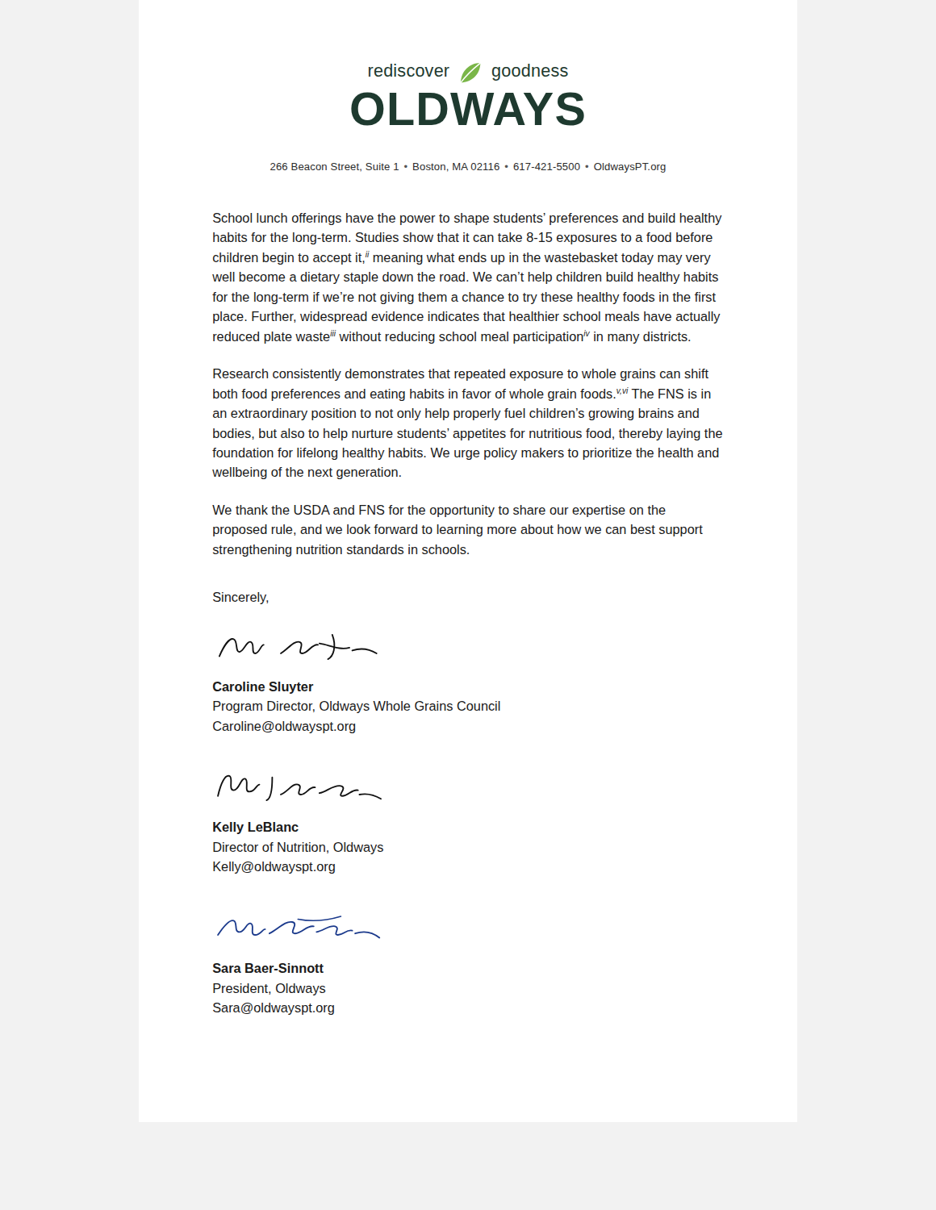rediscover goodness
OLDWAYS
266 Beacon Street, Suite 1•Boston, MA 02116•617-421-5500•OldwaysPT.org
School lunch offerings have the power to shape students’ preferences and build healthy habits for the long-term. Studies show that it can take 8-15 exposures to a food before children begin to accept it,ii meaning what ends up in the wastebasket today may very well become a dietary staple down the road. We can’t help children build healthy habits for the long-term if we’re not giving them a chance to try these healthy foods in the first place. Further, widespread evidence indicates that healthier school meals have actually reduced plate wasteiii without reducing school meal participationiv in many districts.
Research consistently demonstrates that repeated exposure to whole grains can shift both food preferences and eating habits in favor of whole grain foods.v,vi The FNS is in an extraordinary position to not only help properly fuel children’s growing brains and bodies, but also to help nurture students’ appetites for nutritious food, thereby laying the foundation for lifelong healthy habits. We urge policy makers to prioritize the health and wellbeing of the next generation.
We thank the USDA and FNS for the opportunity to share our expertise on the proposed rule, and we look forward to learning more about how we can best support strengthening nutrition standards in schools.
Sincerely,
Caroline Sluyter
Program Director, Oldways Whole Grains Council
Caroline@oldwayspt.org
Kelly LeBlanc
Director of Nutrition, Oldways
Kelly@oldwayspt.org
Sara Baer-Sinnott
President, Oldways
Sara@oldwayspt.org